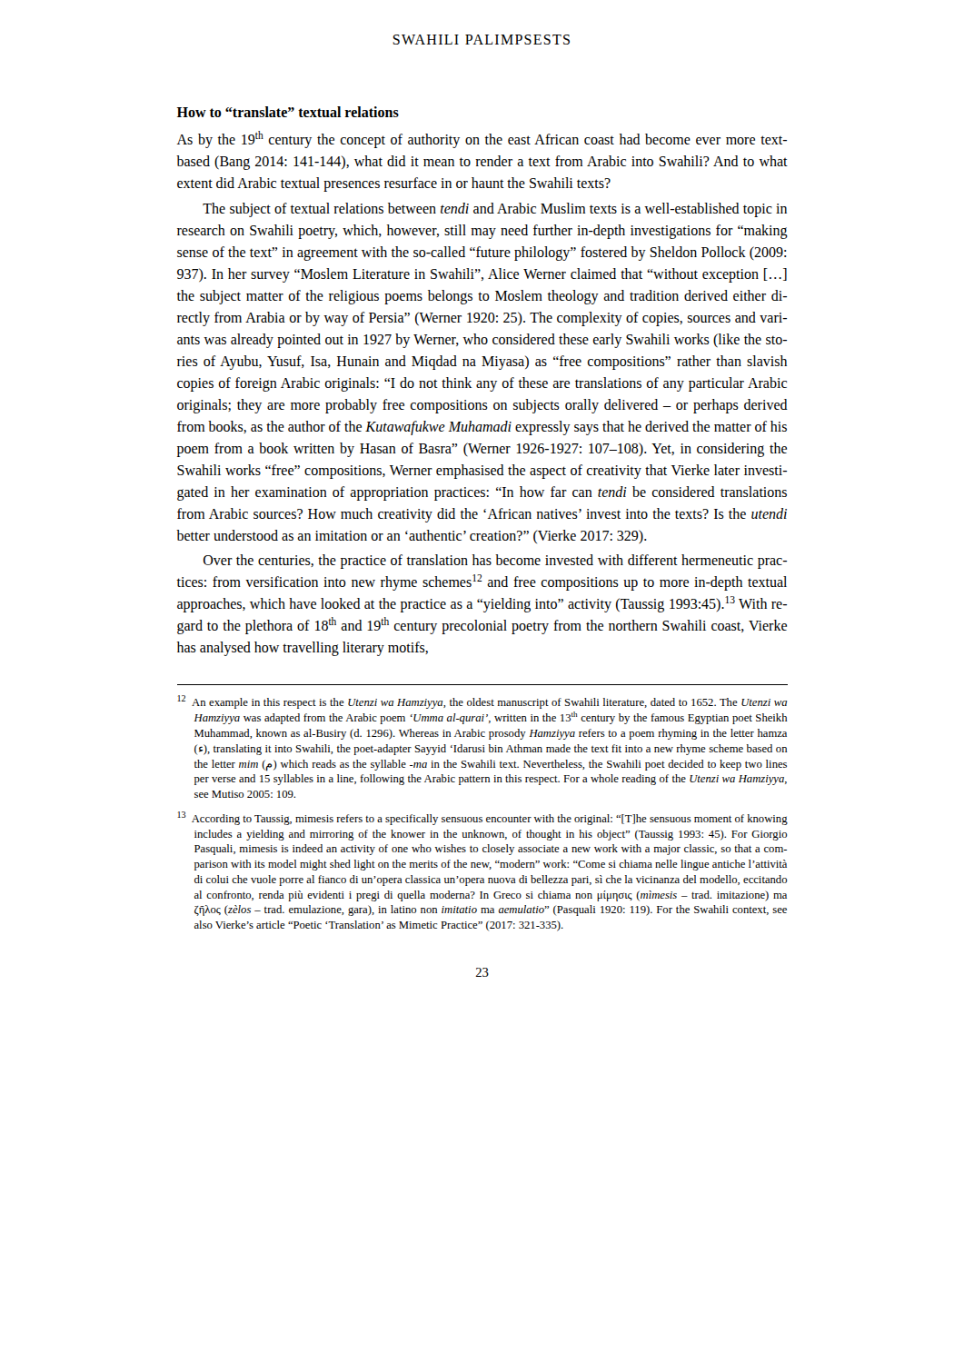SWAHILI PALIMPSESTS
How to “translate” textual relations
As by the 19th century the concept of authority on the east African coast had become ever more text-based (Bang 2014: 141-144), what did it mean to render a text from Arabic into Swahili? And to what extent did Arabic textual presences resurface in or haunt the Swahili texts?
The subject of textual relations between tendi and Arabic Muslim texts is a well-established topic in research on Swahili poetry, which, however, still may need further in-depth investigations for “making sense of the text” in agreement with the so-called “future philology” fostered by Sheldon Pollock (2009: 937). In her survey “Moslem Literature in Swahili”, Alice Werner claimed that “without exception […] the subject matter of the religious poems belongs to Moslem theology and tradition derived either directly from Arabia or by way of Persia” (Werner 1920: 25). The complexity of copies, sources and variants was already pointed out in 1927 by Werner, who considered these early Swahili works (like the stories of Ayubu, Yusuf, Isa, Hunain and Miqdad na Miyasa) as “free compositions” rather than slavish copies of foreign Arabic originals: “I do not think any of these are translations of any particular Arabic originals; they are more probably free compositions on subjects orally delivered – or perhaps derived from books, as the author of the Kutawafukwe Muhamadi expressly says that he derived the matter of his poem from a book written by Hasan of Basra” (Werner 1926-1927: 107–108). Yet, in considering the Swahili works “free” compositions, Werner emphasised the aspect of creativity that Vierke later investigated in her examination of appropriation practices: “In how far can tendi be considered translations from Arabic sources? How much creativity did the ‘African natives’ invest into the texts? Is the utendi better understood as an imitation or an ‘authentic’ creation?” (Vierke 2017: 329).
Over the centuries, the practice of translation has become invested with different hermeneutic practices: from versification into new rhyme schemes12 and free compositions up to more in-depth textual approaches, which have looked at the practice as a “yielding into” activity (Taussig 1993:45).13 With regard to the plethora of 18th and 19th century precolonial poetry from the northern Swahili coast, Vierke has analysed how travelling literary motifs,
12 An example in this respect is the Utenzi wa Hamziyya, the oldest manuscript of Swahili literature, dated to 1652. The Utenzi wa Hamziyya was adapted from the Arabic poem ‘Umma al-qurai’, written in the 13th century by the famous Egyptian poet Sheikh Muhammad, known as al-Busiry (d. 1296). Whereas in Arabic prosody Hamziyya refers to a poem rhyming in the letter hamza (ء), translating it into Swahili, the poet-adapter Sayyid ‘Idarusi bin Athman made the text fit into a new rhyme scheme based on the letter mim (م) which reads as the syllable -ma in the Swahili text. Nevertheless, the Swahili poet decided to keep two lines per verse and 15 syllables in a line, following the Arabic pattern in this respect. For a whole reading of the Utenzi wa Hamziyya, see Mutiso 2005: 109.
13 According to Taussig, mimesis refers to a specifically sensuous encounter with the original: “[T]he sensuous moment of knowing includes a yielding and mirroring of the knower in the unknown, of thought in his object” (Taussig 1993: 45). For Giorgio Pasquali, mimesis is indeed an activity of one who wishes to closely associate a new work with a major classic, so that a comparison with its model might shed light on the merits of the new, “modern” work: “Come si chiama nelle lingue antiche l’attività di colui che vuole porre al fianco di un’opera classica un’opera nuova di bellezza pari, sì che la vicinanza del modello, eccitando al confronto, renda più evidenti i pregi di quella moderna? In Greco si chiama non μίμησις (mìmesis – trad. imitazione) ma ζῆλος (zèlos – trad. emulazione, gara), in latino non imitatio ma aemulatio” (Pasquali 1920: 119). For the Swahili context, see also Vierke’s article “Poetic ‘Translation’ as Mimetic Practice” (2017: 321-335).
23